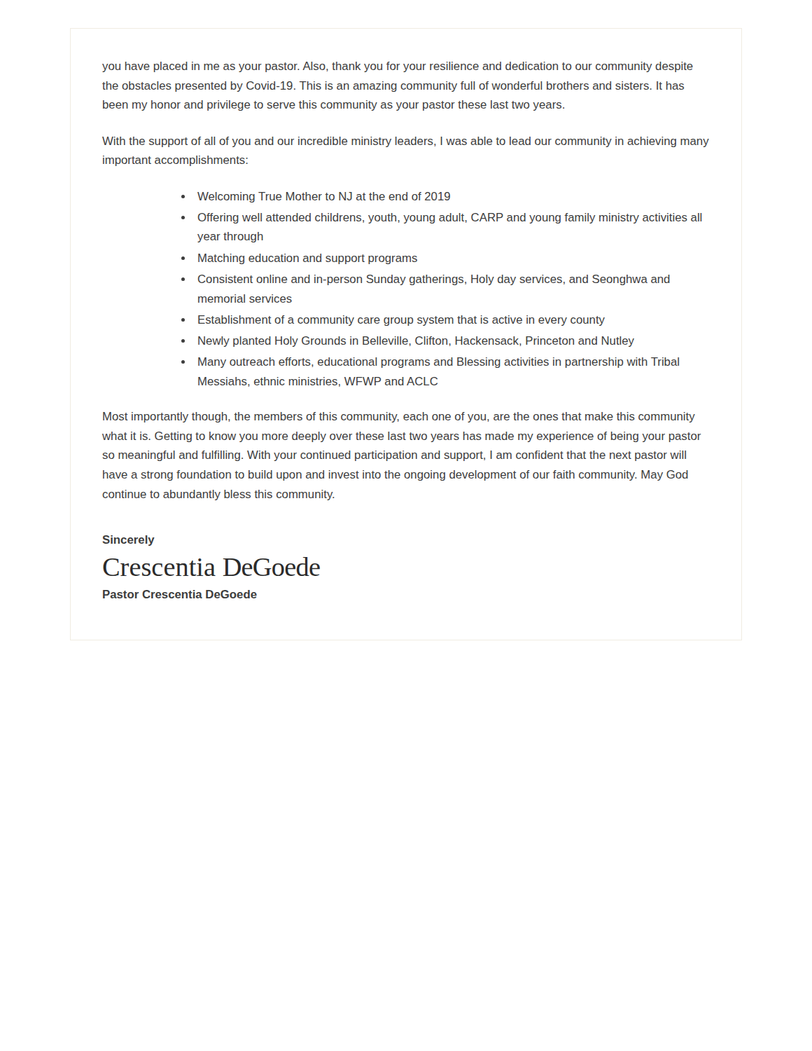you have placed in me as your pastor. Also, thank you for your resilience and dedication to our community despite the obstacles presented by Covid-19. This is an amazing community full of wonderful brothers and sisters. It has been my honor and privilege to serve this community as your pastor these last two years.
With the support of all of you and our incredible ministry leaders, I was able to lead our community in achieving many important accomplishments:
Welcoming True Mother to NJ at the end of 2019
Offering well attended childrens, youth, young adult, CARP and young family ministry activities all year through
Matching education and support programs
Consistent online and in-person Sunday gatherings, Holy day services, and Seonghwa and memorial services
Establishment of a community care group system that is active in every county
Newly planted Holy Grounds in Belleville, Clifton, Hackensack, Princeton and Nutley
Many outreach efforts, educational programs and Blessing activities in partnership with Tribal Messiahs, ethnic ministries, WFWP and ACLC
Most importantly though, the members of this community, each one of you, are the ones that make this community what it is. Getting to know you more deeply over these last two years has made my experience of being your pastor so meaningful and fulfilling. With your continued participation and support, I am confident that the next pastor will have a strong foundation to build upon and invest into the ongoing development of our faith community. May God continue to abundantly bless this community.
Sincerely
Crescentia DeGoede
Pastor Crescentia DeGoede